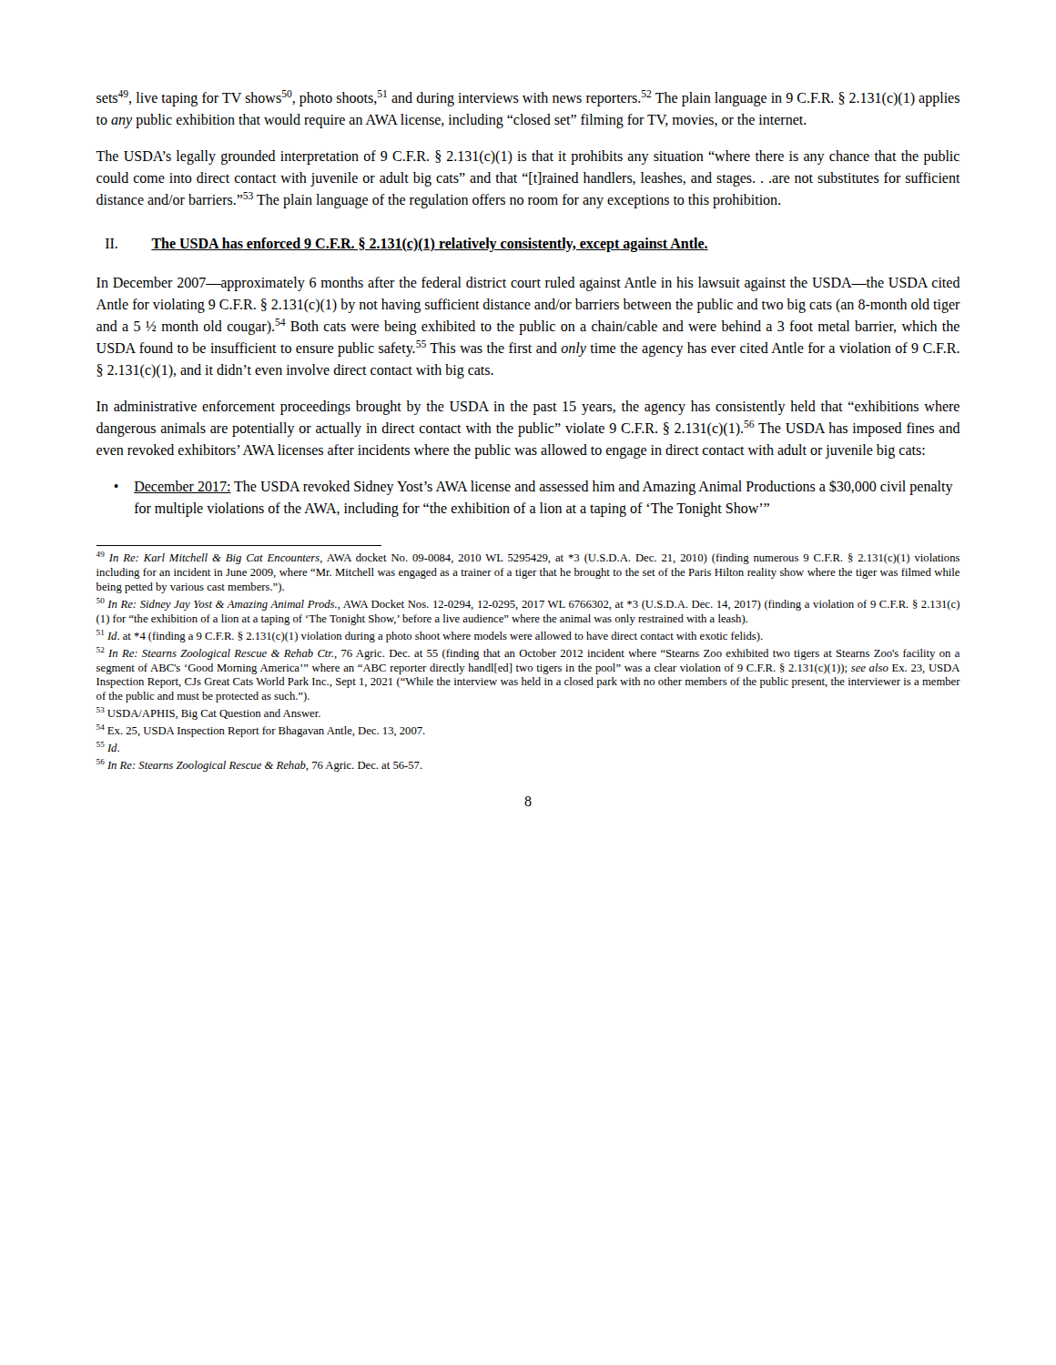sets49, live taping for TV shows50, photo shoots,51 and during interviews with news reporters.52 The plain language in 9 C.F.R. § 2.131(c)(1) applies to any public exhibition that would require an AWA license, including “closed set” filming for TV, movies, or the internet.
The USDA’s legally grounded interpretation of 9 C.F.R. § 2.131(c)(1) is that it prohibits any situation “where there is any chance that the public could come into direct contact with juvenile or adult big cats” and that “[t]rained handlers, leashes, and stages. . .are not substitutes for sufficient distance and/or barriers.”53 The plain language of the regulation offers no room for any exceptions to this prohibition.
II.
The USDA has enforced 9 C.F.R. § 2.131(c)(1) relatively consistently, except against Antle.
In December 2007—approximately 6 months after the federal district court ruled against Antle in his lawsuit against the USDA—the USDA cited Antle for violating 9 C.F.R. § 2.131(c)(1) by not having sufficient distance and/or barriers between the public and two big cats (an 8-month old tiger and a 5 ½ month old cougar).54 Both cats were being exhibited to the public on a chain/cable and were behind a 3 foot metal barrier, which the USDA found to be insufficient to ensure public safety.55 This was the first and only time the agency has ever cited Antle for a violation of 9 C.F.R. § 2.131(c)(1), and it didn’t even involve direct contact with big cats.
In administrative enforcement proceedings brought by the USDA in the past 15 years, the agency has consistently held that “exhibitions where dangerous animals are potentially or actually in direct contact with the public” violate 9 C.F.R. § 2.131(c)(1).56 The USDA has imposed fines and even revoked exhibitors’ AWA licenses after incidents where the public was allowed to engage in direct contact with adult or juvenile big cats:
December 2017: The USDA revoked Sidney Yost’s AWA license and assessed him and Amazing Animal Productions a $30,000 civil penalty for multiple violations of the AWA, including for “the exhibition of a lion at a taping of ‘The Tonight Show’”
49 In Re: Karl Mitchell & Big Cat Encounters, AWA docket No. 09-0084, 2010 WL 5295429, at *3 (U.S.D.A. Dec. 21, 2010) (finding numerous 9 C.F.R. § 2.131(c)(1) violations including for an incident in June 2009, where “Mr. Mitchell was engaged as a trainer of a tiger that he brought to the set of the Paris Hilton reality show where the tiger was filmed while being petted by various cast members.”).
50 In Re: Sidney Jay Yost & Amazing Animal Prods., AWA Docket Nos. 12-0294, 12-0295, 2017 WL 6766302, at *3 (U.S.D.A. Dec. 14, 2017) (finding a violation of 9 C.F.R. § 2.131(c)(1) for “the exhibition of a lion at a taping of ‘The Tonight Show,’ before a live audience” where the animal was only restrained with a leash).
51 Id. at *4 (finding a 9 C.F.R. § 2.131(c)(1) violation during a photo shoot where models were allowed to have direct contact with exotic felids).
52 In Re: Stearns Zoological Rescue & Rehab Ctr., 76 Agric. Dec. at 55 (finding that an October 2012 incident where “Stearns Zoo exhibited two tigers at Stearns Zoo's facility on a segment of ABC's ‘Good Morning America’” where an “ABC reporter directly handl[ed] two tigers in the pool” was a clear violation of 9 C.F.R. § 2.131(c)(1)); see also Ex. 23, USDA Inspection Report, CJs Great Cats World Park Inc., Sept 1, 2021 (“While the interview was held in a closed park with no other members of the public present, the interviewer is a member of the public and must be protected as such.”).
53 USDA/APHIS, Big Cat Question and Answer.
54 Ex. 25, USDA Inspection Report for Bhagavan Antle, Dec. 13, 2007.
55 Id.
56 In Re: Stearns Zoological Rescue & Rehab, 76 Agric. Dec. at 56-57.
8